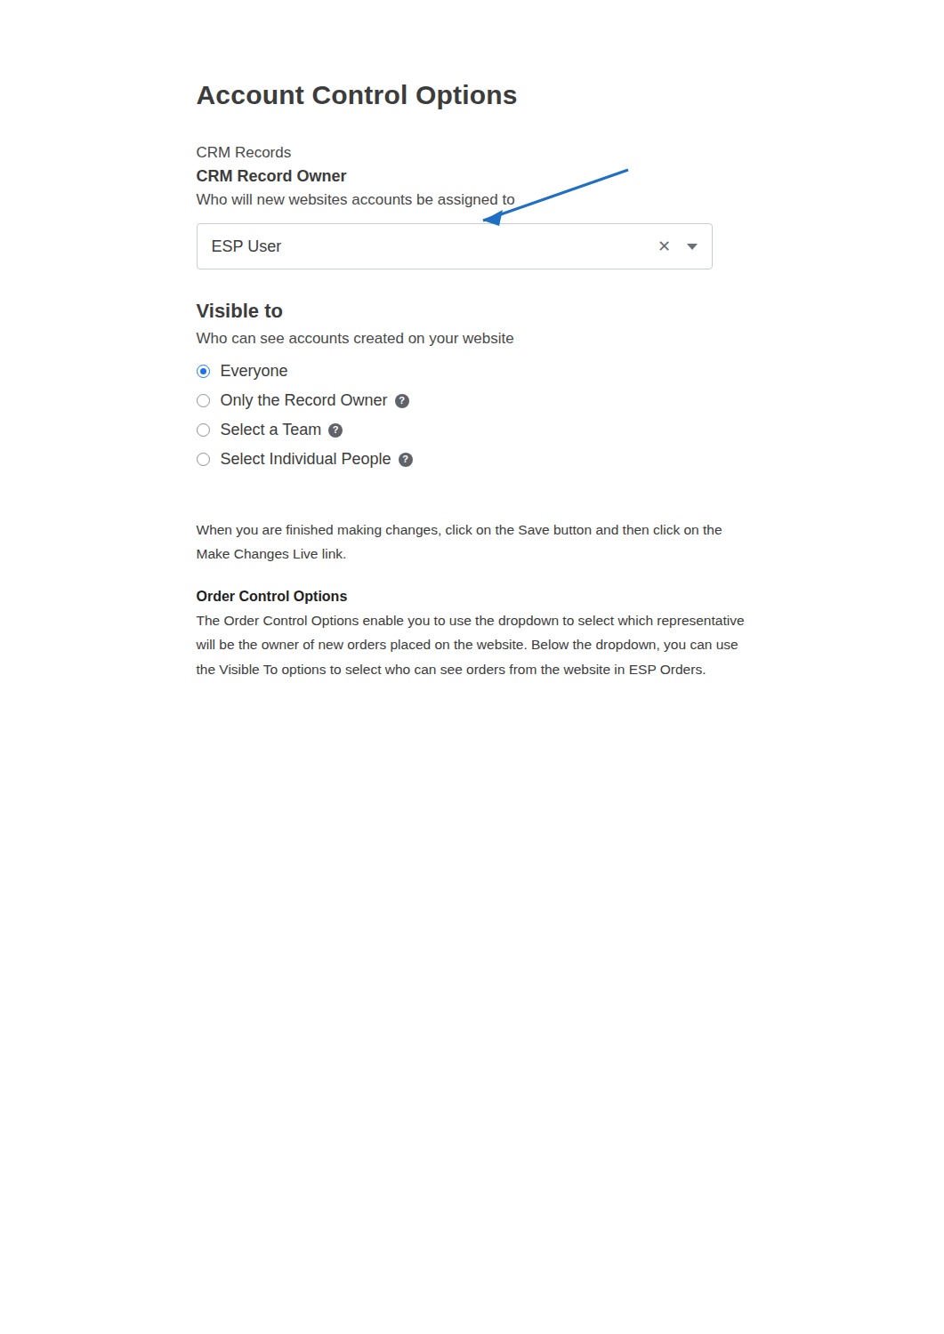Account Control Options
CRM Records
CRM Record Owner
Who will new websites accounts be assigned to
ESP User ✕
Visible to
Who can see accounts created on your website
Everyone
Only the Record Owner ?
Select a Team ?
Select Individual People ?
When you are finished making changes, click on the Save button and then click on the Make Changes Live link.
Order Control Options
The Order Control Options enable you to use the dropdown to select which representative will be the owner of new orders placed on the website. Below the dropdown, you can use the Visible To options to select who can see orders from the website in ESP Orders.